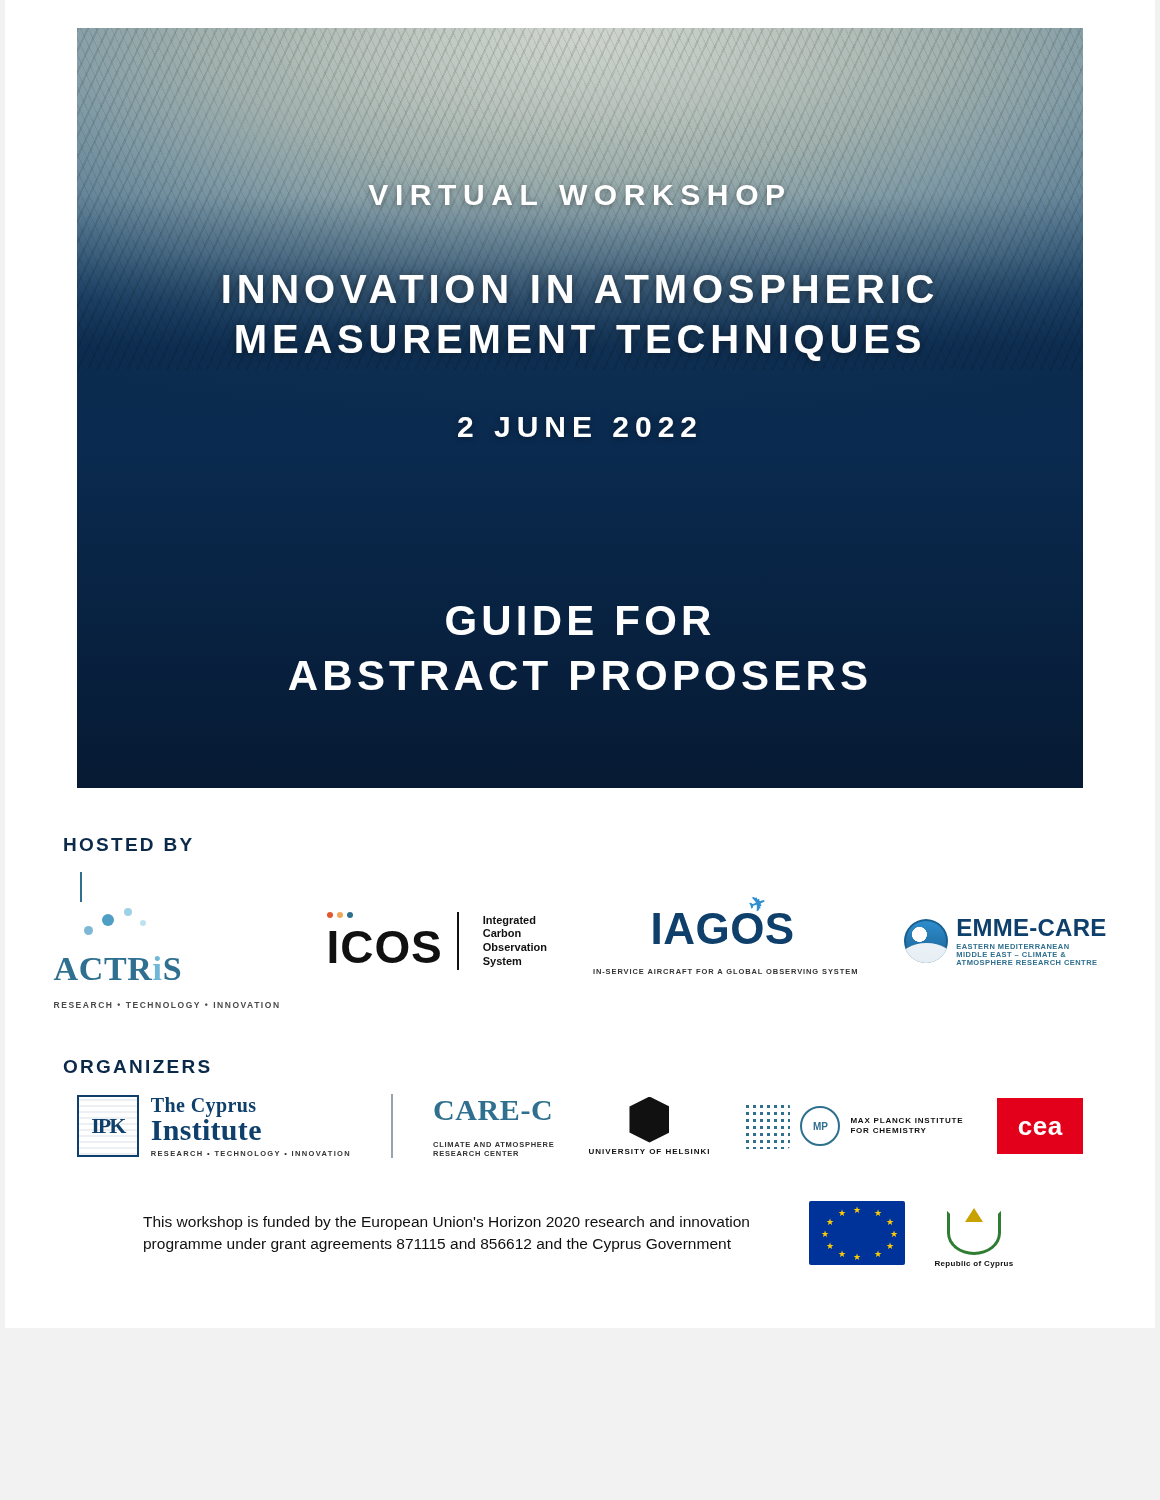Virtual Workshop
Innovation in Atmospheric
Measurement Techniques
2 June 2022
Guide for
Abstract Proposers
Hosted by
ACTRi S
RESEARCH • TECHNOLOGY • INNOVATION
ICOS
Integrated
Carbon
Observation
System
IAGO✈S
IN-SERVICE AIRCRAFT FOR A GLOBAL OBSERVING SYSTEM
EMME-CARE
EASTERN MEDITERRANEAN
MIDDLE EAST – CLIMATE &
ATMOSPHERE RESEARCH CENTRE
Organizers
IPK
The Cyprus
Institute
RESEARCH • TECHNOLOGY • INNOVATION
CARE-C
CLIMATE AND ATMOSPHERE
RESEARCH CENTER
UNIVERSITY OF HELSINKI
MP
MAX PLANCK INSTITUTE
FOR CHEMISTRY
cea
This workshop is funded by the European Union's Horizon 2020 research and innovation programme under grant agreements 871115 and 856612 and the Cyprus Government
★ ★ ★ ★ ★ ★ ★ ★ ★ ★ ★ ★
Republic of Cyprus